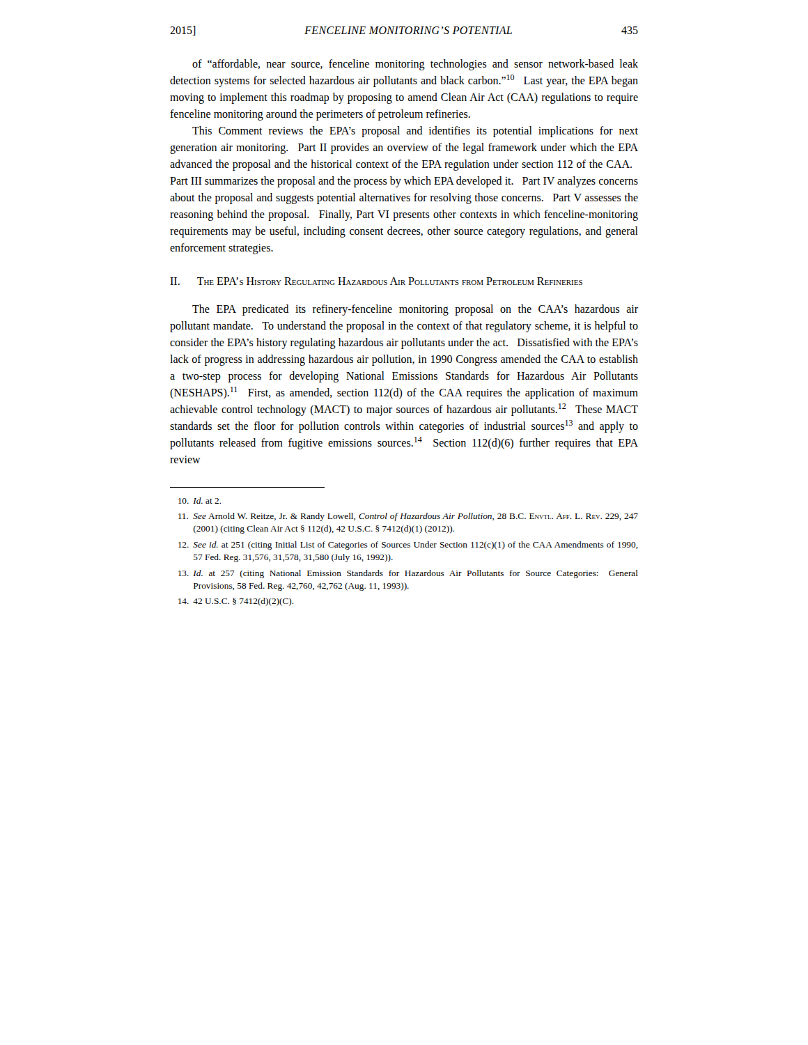2015] Fenceline Monitoring’s Potential 435
of “affordable, near source, fenceline monitoring technologies and sensor network-based leak detection systems for selected hazardous air pollutants and black carbon.”10  Last year, the EPA began moving to implement this roadmap by proposing to amend Clean Air Act (CAA) regulations to require fenceline monitoring around the perimeters of petroleum refineries.
This Comment reviews the EPA’s proposal and identifies its potential implications for next generation air monitoring.  Part II provides an overview of the legal framework under which the EPA advanced the proposal and the historical context of the EPA regulation under section 112 of the CAA.  Part III summarizes the proposal and the process by which EPA developed it.  Part IV analyzes concerns about the proposal and suggests potential alternatives for resolving those concerns.  Part V assesses the reasoning behind the proposal.  Finally, Part VI presents other contexts in which fenceline-monitoring requirements may be useful, including consent decrees, other source category regulations, and general enforcement strategies.
II. The EPA’s History Regulating Hazardous Air Pollutants from Petroleum Refineries
The EPA predicated its refinery-fenceline monitoring proposal on the CAA’s hazardous air pollutant mandate.  To understand the proposal in the context of that regulatory scheme, it is helpful to consider the EPA’s history regulating hazardous air pollutants under the act.  Dissatisfied with the EPA’s lack of progress in addressing hazardous air pollution, in 1990 Congress amended the CAA to establish a two-step process for developing National Emissions Standards for Hazardous Air Pollutants (NESHAPS).11  First, as amended, section 112(d) of the CAA requires the application of maximum achievable control technology (MACT) to major sources of hazardous air pollutants.12  These MACT standards set the floor for pollution controls within categories of industrial sources13 and apply to pollutants released from fugitive emissions sources.14  Section 112(d)(6) further requires that EPA review
10. Id. at 2.
11. See Arnold W. Reitze, Jr. & Randy Lowell, Control of Hazardous Air Pollution, 28 B.C. Envtl. Aff. L. Rev. 229, 247 (2001) (citing Clean Air Act § 112(d), 42 U.S.C. § 7412(d)(1) (2012)).
12. See id. at 251 (citing Initial List of Categories of Sources Under Section 112(c)(1) of the CAA Amendments of 1990, 57 Fed. Reg. 31,576, 31,578, 31,580 (July 16, 1992)).
13. Id. at 257 (citing National Emission Standards for Hazardous Air Pollutants for Source Categories:  General Provisions, 58 Fed. Reg. 42,760, 42,762 (Aug. 11, 1993)).
14. 42 U.S.C. § 7412(d)(2)(C).